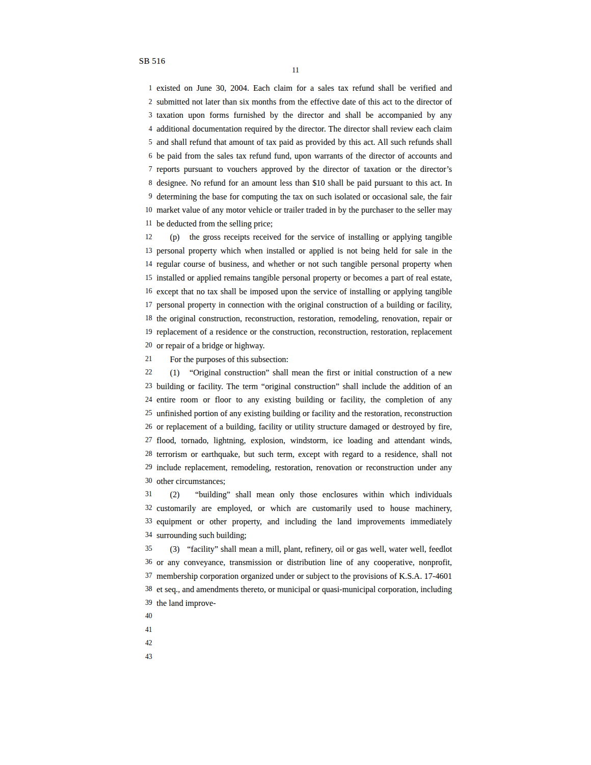SB 516
11
12345678910111213141516171819202122232425262728293031323334353637383940414243
existed on June 30, 2004. Each claim for a sales tax refund shall be verified and submitted not later than six months from the effective date of this act to the director of taxation upon forms furnished by the director and shall be accompanied by any additional documentation required by the director. The director shall review each claim and shall refund that amount of tax paid as provided by this act. All such refunds shall be paid from the sales tax refund fund, upon warrants of the director of accounts and reports pursuant to vouchers approved by the director of taxation or the director’s designee. No refund for an amount less than $10 shall be paid pursuant to this act. In determining the base for computing the tax on such isolated or occasional sale, the fair market value of any motor vehicle or trailer traded in by the purchaser to the seller may be deducted from the selling price;
(p) the gross receipts received for the service of installing or applying tangible personal property which when installed or applied is not being held for sale in the regular course of business, and whether or not such tangible personal property when installed or applied remains tangible personal property or becomes a part of real estate, except that no tax shall be imposed upon the service of installing or applying tangible personal property in connection with the original construction of a building or facility, the original construction, reconstruction, restoration, remodeling, renovation, repair or replacement of a residence or the construction, reconstruction, restoration, replacement or repair of a bridge or highway.
For the purposes of this subsection:
(1) “Original construction” shall mean the first or initial construction of a new building or facility. The term “original construction” shall include the addition of an entire room or floor to any existing building or facility, the completion of any unfinished portion of any existing building or facility and the restoration, reconstruction or replacement of a building, facility or utility structure damaged or destroyed by fire, flood, tornado, lightning, explosion, windstorm, ice loading and attendant winds, terrorism or earthquake, but such term, except with regard to a residence, shall not include replacement, remodeling, restoration, renovation or reconstruction under any other circumstances;
(2) “building” shall mean only those enclosures within which individuals customarily are employed, or which are customarily used to house machinery, equipment or other property, and including the land improvements immediately surrounding such building;
(3) “facility” shall mean a mill, plant, refinery, oil or gas well, water well, feedlot or any conveyance, transmission or distribution line of any cooperative, nonprofit, membership corporation organized under or subject to the provisions of K.S.A. 17-4601 et seq., and amendments thereto, or municipal or quasi-municipal corporation, including the land improve-